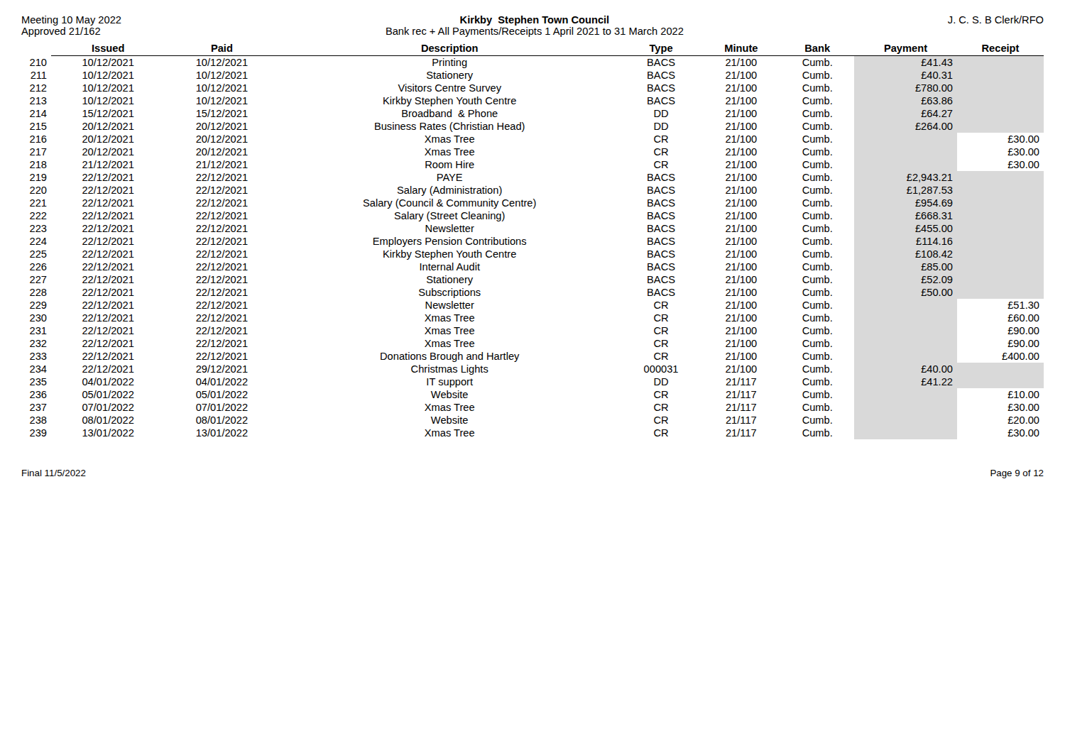Meeting 10 May 2022
Approved 21/162
Kirkby Stephen Town Council
Bank rec + All Payments/Receipts 1 April 2021 to 31 March 2022
J. C. S. B Clerk/RFO
| | Issued | Paid | Description | Type | Minute | Bank | Payment | Receipt |
| --- | --- | --- | --- | --- | --- | --- | --- | --- |
| 210 | 10/12/2021 | 10/12/2021 | Printing | BACS | 21/100 | Cumb. | £41.43 | |
| 211 | 10/12/2021 | 10/12/2021 | Stationery | BACS | 21/100 | Cumb. | £40.31 | |
| 212 | 10/12/2021 | 10/12/2021 | Visitors Centre Survey | BACS | 21/100 | Cumb. | £780.00 | |
| 213 | 10/12/2021 | 10/12/2021 | Kirkby Stephen Youth Centre | BACS | 21/100 | Cumb. | £63.86 | |
| 214 | 15/12/2021 | 15/12/2021 | Broadband & Phone | DD | 21/100 | Cumb. | £64.27 | |
| 215 | 20/12/2021 | 20/12/2021 | Business Rates (Christian Head) | DD | 21/100 | Cumb. | £264.00 | |
| 216 | 20/12/2021 | 20/12/2021 | Xmas Tree | CR | 21/100 | Cumb. | | £30.00 |
| 217 | 20/12/2021 | 20/12/2021 | Xmas Tree | CR | 21/100 | Cumb. | | £30.00 |
| 218 | 21/12/2021 | 21/12/2021 | Room Hire | CR | 21/100 | Cumb. | | £30.00 |
| 219 | 22/12/2021 | 22/12/2021 | PAYE | BACS | 21/100 | Cumb. | £2,943.21 | |
| 220 | 22/12/2021 | 22/12/2021 | Salary (Administration) | BACS | 21/100 | Cumb. | £1,287.53 | |
| 221 | 22/12/2021 | 22/12/2021 | Salary (Council & Community Centre) | BACS | 21/100 | Cumb. | £954.69 | |
| 222 | 22/12/2021 | 22/12/2021 | Salary (Street Cleaning) | BACS | 21/100 | Cumb. | £668.31 | |
| 223 | 22/12/2021 | 22/12/2021 | Newsletter | BACS | 21/100 | Cumb. | £455.00 | |
| 224 | 22/12/2021 | 22/12/2021 | Employers Pension Contributions | BACS | 21/100 | Cumb. | £114.16 | |
| 225 | 22/12/2021 | 22/12/2021 | Kirkby Stephen Youth Centre | BACS | 21/100 | Cumb. | £108.42 | |
| 226 | 22/12/2021 | 22/12/2021 | Internal Audit | BACS | 21/100 | Cumb. | £85.00 | |
| 227 | 22/12/2021 | 22/12/2021 | Stationery | BACS | 21/100 | Cumb. | £52.09 | |
| 228 | 22/12/2021 | 22/12/2021 | Subscriptions | BACS | 21/100 | Cumb. | £50.00 | |
| 229 | 22/12/2021 | 22/12/2021 | Newsletter | CR | 21/100 | Cumb. | | £51.30 |
| 230 | 22/12/2021 | 22/12/2021 | Xmas Tree | CR | 21/100 | Cumb. | | £60.00 |
| 231 | 22/12/2021 | 22/12/2021 | Xmas Tree | CR | 21/100 | Cumb. | | £90.00 |
| 232 | 22/12/2021 | 22/12/2021 | Xmas Tree | CR | 21/100 | Cumb. | | £90.00 |
| 233 | 22/12/2021 | 22/12/2021 | Donations Brough and Hartley | CR | 21/100 | Cumb. | | £400.00 |
| 234 | 22/12/2021 | 29/12/2021 | Christmas Lights | 000031 | 21/100 | Cumb. | £40.00 | |
| 235 | 04/01/2022 | 04/01/2022 | IT support | DD | 21/117 | Cumb. | £41.22 | |
| 236 | 05/01/2022 | 05/01/2022 | Website | CR | 21/117 | Cumb. | | £10.00 |
| 237 | 07/01/2022 | 07/01/2022 | Xmas Tree | CR | 21/117 | Cumb. | | £30.00 |
| 238 | 08/01/2022 | 08/01/2022 | Website | CR | 21/117 | Cumb. | | £20.00 |
| 239 | 13/01/2022 | 13/01/2022 | Xmas Tree | CR | 21/117 | Cumb. | | £30.00 |
Final 11/5/2022
Page 9 of 12